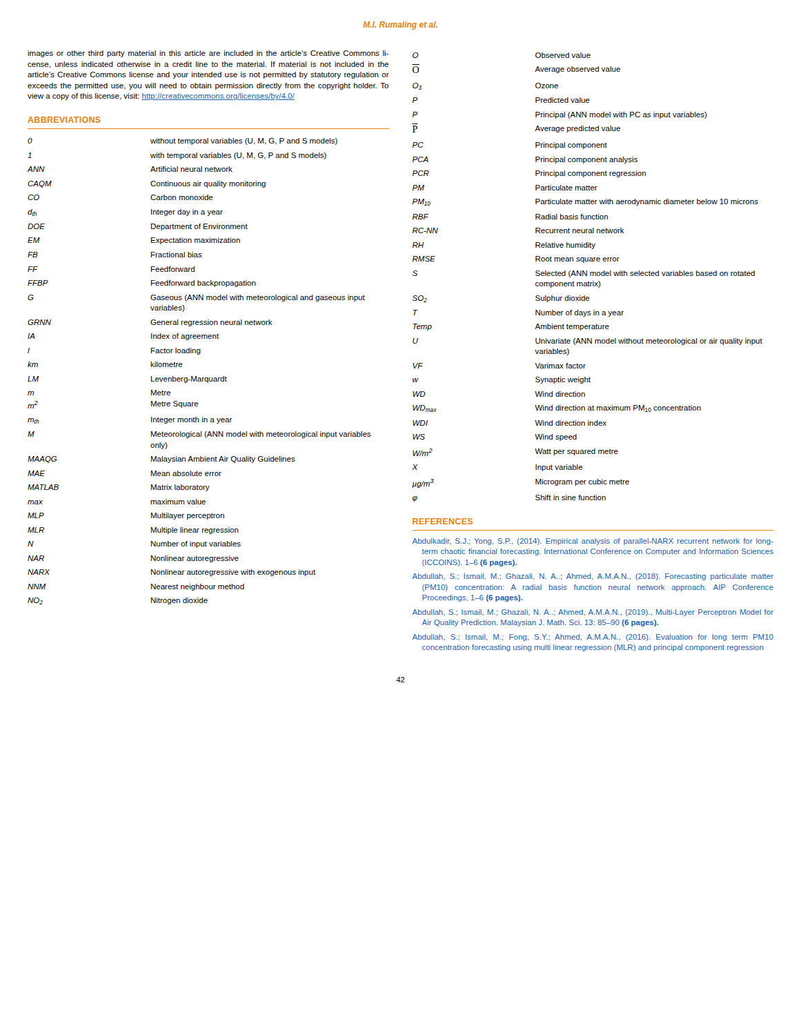M.I. Rumaling et al.
images or other third party material in this article are included in the article’s Creative Commons license, unless indicated otherwise in a credit line to the material. If material is not included in the article’s Creative Commons license and your intended use is not permitted by statutory regulation or exceeds the permitted use, you will need to obtain permission directly from the copyright holder. To view a copy of this license, visit: http://creativecommons.org/licenses/by/4.0/
ABBREVIATIONS
| 0 | without temporal variables (U, M, G, P and S models) |
| 1 | with temporal variables (U, M, G, P and S models) |
| ANN | Artificial neural network |
| CAQM | Continuous air quality monitoring |
| CO | Carbon monoxide |
| d th | Integer day in a year |
| DOE | Department of Environment |
| EM | Expectation maximization |
| FB | Fractional bias |
| FF | Feedforward |
| FFBP | Feedforward backpropagation |
| G | Gaseous (ANN model with meteorological and gaseous input variables) |
| GRNN | General regression neural network |
| IA | Index of agreement |
| l | Factor loading |
| km | kilometre |
| LM | Levenberg-Marquardt |
| m m 2 | Metre Metre Square |
| m th | Integer month in a year |
| M | Meteorological (ANN model with meteorological input variables only) |
| MAAQG | Malaysian Ambient Air Quality Guidelines |
| MAE | Mean absolute error |
| MATLAB | Matrix laboratory |
| max | maximum value |
| MLP | Multilayer perceptron |
| MLR | Multiple linear regression |
| N | Number of input variables |
| NAR | Nonlinear autoregressive |
| NARX | Nonlinear autoregressive with exogenous input |
| NNM | Nearest neighbour method |
| NO 2 | Nitrogen dioxide |
| O | Observed value |
| O | Average observed value |
| O 3 | Ozone |
| P | Predicted value |
| P | Principal (ANN model with PC as input variables) |
| P | Average predicted value |
| PC | Principal component |
| PCA | Principal component analysis |
| PCR | Principal component regression |
| PM | Particulate matter |
| PM 10 | Particulate matter with aerodynamic diameter below 10 microns |
| RBF | Radial basis function |
| RC-NN | Recurrent neural network |
| RH | Relative humidity |
| RMSE | Root mean square error |
| S | Selected (ANN model with selected variables based on rotated component matrix) |
| SO 2 | Sulphur dioxide |
| T | Number of days in a year |
| Temp | Ambient temperature |
| U | Univariate (ANN model without meteorological or air quality input variables) |
| VF | Varimax factor |
| w | Synaptic weight |
| WD | Wind direction |
| WD max | Wind direction at maximum PM 10 concentration |
| WDI | Wind direction index |
| WS | Wind speed |
| W/m 2 | Watt per squared metre |
| X | Input variable |
| µg/m 3 | Microgram per cubic metre |
| φ | Shift in sine function |
REFERENCES
Abdulkadir, S.J.; Yong, S.P., (2014). Empirical analysis of parallel-NARX recurrent network for long-term chaotic financial forecasting. International Conference on Computer and Information Sciences (ICCOINS). 1–6 (6 pages).
Abdullah, S.; Ismail, M.; Ghazali, N. A..; Ahmed, A.M.A.N., (2018). Forecasting particulate matter (PM10) concentration: A radial basis function neural network approach. AIP Conference Proceedings, 1–6 (6 pages).
Abdullah, S.; Ismail, M.; Ghazali, N. A..; Ahmed, A.M.A.N., (2019)., Multi-Layer Perceptron Model for Air Quality Prediction. Malaysian J. Math. Sci. 13: 85–90 (6 pages).
Abdullah, S.; Ismail, M.; Fong, S.Y.; Ahmed, A.M.A.N., (2016). Evaluation for long term PM10 concentration forecasting using multi linear regression (MLR) and principal component regression
42